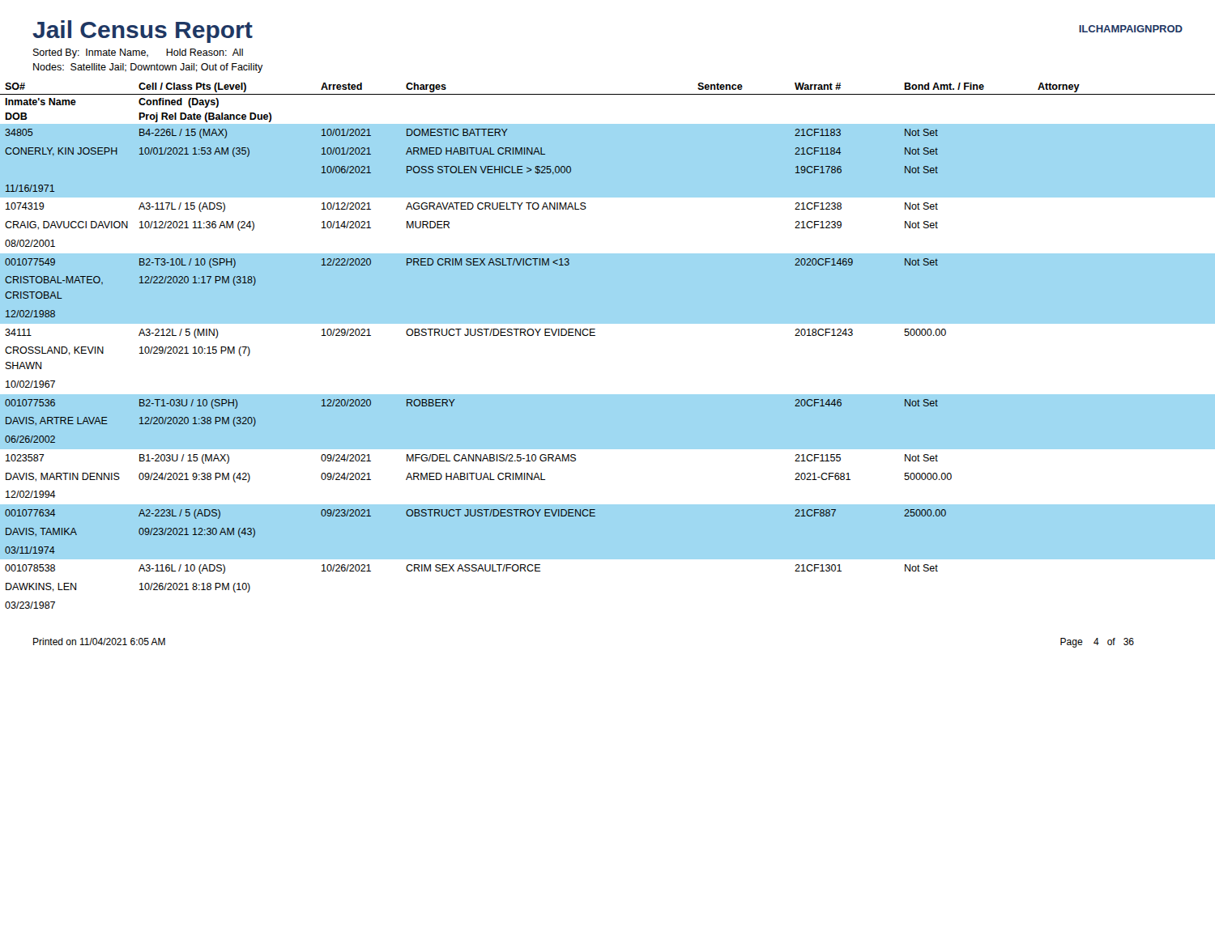ILCHAMPAIGNPROD
Jail Census Report
Sorted By: Inmate Name, Hold Reason: All
Nodes: Satellite Jail; Downtown Jail; Out of Facility
| SO# | Cell / Class Pts (Level) | Arrested | Charges | Sentence | Warrant # | Bond Amt. / Fine | Attorney |
| --- | --- | --- | --- | --- | --- | --- | --- |
| Inmate's Name | Confined (Days) | | | | | | |
| DOB | Proj Rel Date (Balance Due) | | | | | | |
| 34805 | B4-226L / 15 (MAX) | 10/01/2021 | DOMESTIC BATTERY | | 21CF1183 | Not Set | |
| CONERLY, KIN JOSEPH | 10/01/2021 1:53 AM (35) | 10/01/2021 | ARMED HABITUAL CRIMINAL | | 21CF1184 | Not Set | |
| | | 10/06/2021 | POSS STOLEN VEHICLE > $25,000 | | 19CF1786 | Not Set | |
| 11/16/1971 | | | | | | | |
| 1074319 | A3-117L / 15 (ADS) | 10/12/2021 | AGGRAVATED CRUELTY TO ANIMALS | | 21CF1238 | Not Set | |
| CRAIG, DAVUCCI DAVION | 10/12/2021 11:36 AM (24) | 10/14/2021 | MURDER | | 21CF1239 | Not Set | |
| 08/02/2001 | | | | | | | |
| 001077549 | B2-T3-10L / 10 (SPH) | 12/22/2020 | PRED CRIM SEX ASLT/VICTIM <13 | | 2020CF1469 | Not Set | |
| CRISTOBAL-MATEO, CRISTOBAL | 12/22/2020 1:17 PM (318) | | | | | | |
| 12/02/1988 | | | | | | | |
| 34111 | A3-212L / 5 (MIN) | 10/29/2021 | OBSTRUCT JUST/DESTROY EVIDENCE | | 2018CF1243 | 50000.00 | |
| CROSSLAND, KEVIN SHAWN | 10/29/2021 10:15 PM (7) | | | | | | |
| 10/02/1967 | | | | | | | |
| 001077536 | B2-T1-03U / 10 (SPH) | 12/20/2020 | ROBBERY | | 20CF1446 | Not Set | |
| DAVIS, ARTRE LAVAE | 12/20/2020 1:38 PM (320) | | | | | | |
| 06/26/2002 | | | | | | | |
| 1023587 | B1-203U / 15 (MAX) | 09/24/2021 | MFG/DEL CANNABIS/2.5-10 GRAMS | | 21CF1155 | Not Set | |
| DAVIS, MARTIN DENNIS | 09/24/2021 9:38 PM (42) | 09/24/2021 | ARMED HABITUAL CRIMINAL | | 2021-CF681 | 500000.00 | |
| 12/02/1994 | | | | | | | |
| 001077634 | A2-223L / 5 (ADS) | 09/23/2021 | OBSTRUCT JUST/DESTROY EVIDENCE | | 21CF887 | 25000.00 | |
| DAVIS, TAMIKA | 09/23/2021 12:30 AM (43) | | | | | | |
| 03/11/1974 | | | | | | | |
| 001078538 | A3-116L / 10 (ADS) | 10/26/2021 | CRIM SEX ASSAULT/FORCE | | 21CF1301 | Not Set | |
| DAWKINS, LEN | 10/26/2021 8:18 PM (10) | | | | | | |
| 03/23/1987 | | | | | | | |
Printed on 11/04/2021 6:05 AM
Page 4 of 36